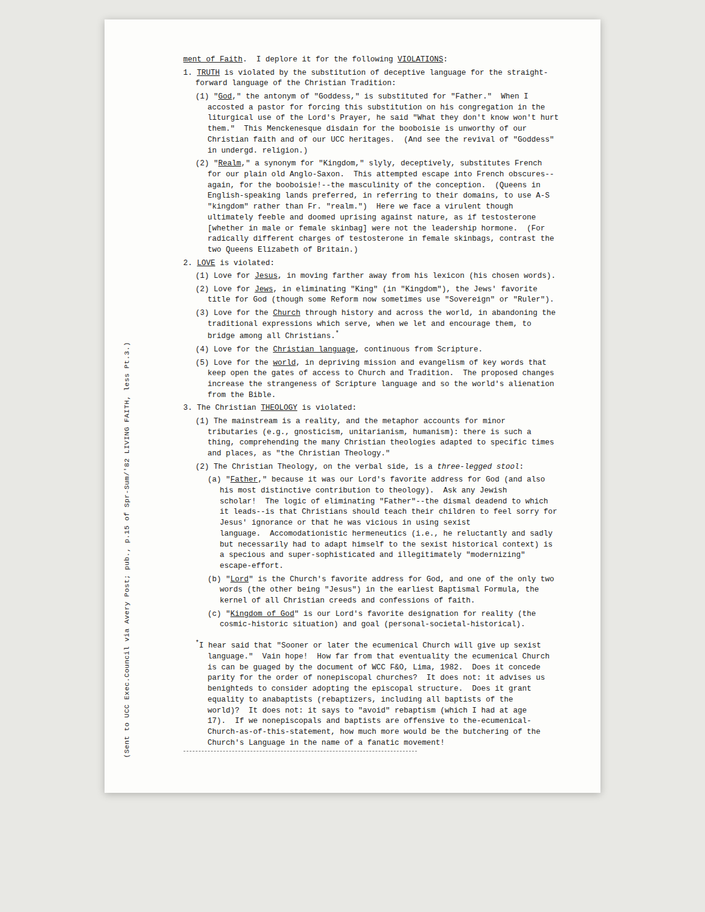(Sent to UCC Exec.Council via Avery Post; pub., p.15 of Spr-Sum/'82 LIVING FAITH, less Pt.3.)
ment of Faith. I deplore it for the following VIOLATIONS:
1. TRUTH is violated by the substitution of deceptive language for the straight-forward language of the Christian Tradition:
(1) "God," the antonym of "Goddess," is substituted for "Father." When I accosted a pastor for forcing this substitution on his congregation in the liturgical use of the Lord's Prayer, he said "What they don't know won't hurt them." This Menckenesque disdain for the booboisie is unworthy of our Christian faith and of our UCC heritages. (And see the revival of "Goddess" in undergd. religion.)
(2) "Realm," a synonym for "Kingdom," slyly, deceptively, substitutes French for our plain old Anglo-Saxon. This attempted escape into French obscures--again, for the booboisie!--the masculinity of the conception. (Queens in English-speaking lands preferred, in referring to their domains, to use A-S "kingdom" rather than Fr. "realm.") Here we face a virulent though ultimately feeble and doomed uprising against nature, as if testosterone [whether in male or female skinbag] were not the leadership hormone. (For radically different charges of testosterone in female skinbags, contrast the two Queens Elizabeth of Britain.)
2. LOVE is violated:
(1) Love for Jesus, in moving farther away from his lexicon (his chosen words).
(2) Love for Jews, in eliminating "King" (in "Kingdom"), the Jews' favorite title for God (though some Reform now sometimes use "Sovereign" or "Ruler").
(3) Love for the Church through history and across the world, in abandoning the traditional expressions which serve, when we let and encourage them, to bridge among all Christians.*
(4) Love for the Christian language, continuous from Scripture.
(5) Love for the world, in depriving mission and evangelism of key words that keep open the gates of access to Church and Tradition. The proposed changes increase the strangeness of Scripture language and so the world's alienation from the Bible.
3. The Christian THEOLOGY is violated:
(1) The mainstream is a reality, and the metaphor accounts for minor tributaries (e.g., gnosticism, unitarianism, humanism): there is such a thing, comprehending the many Christian theologies adapted to specific times and places, as "the Christian Theology."
(2) The Christian Theology, on the verbal side, is a three-legged stool:
(a) "Father," because it was our Lord's favorite address for God (and also his most distinctive contribution to theology). Ask any Jewish scholar! The logic of eliminating "Father"--the dismal deadend to which it leads--is that Christians should teach their children to feel sorry for Jesus' ignorance or that he was vicious in using sexist language. Accomodationistic hermeneutics (i.e., he reluctantly and sadly but necessarily had to adapt himself to the sexist historical context) is a specious and super-sophisticated and illegitimately "modernizing" escape-effort.
(b) "Lord" is the Church's favorite address for God, and one of the only two words (the other being "Jesus") in the earliest Baptismal Formula, the kernel of all Christian creeds and confessions of faith.
(c) "Kingdom of God" is our Lord's favorite designation for reality (the cosmic-historic situation) and goal (personal-societal-historical).
*I hear said that "Sooner or later the ecumenical Church will give up sexist language." Vain hope! How far from that eventuality the ecumenical Church is can be guaged by the document of WCC F&O, Lima, 1982. Does it concede parity for the order of nonepiscopal churches? It does not: it advises us benighteds to consider adopting the episcopal structure. Does it grant equality to anabaptists (rebaptizers, including all baptists of the world)? It does not: it says to "avoid" rebaptism (which I had at age 17). If we nonepiscopals and baptists are offensive to the-ecumenical-Church-as-of-this-statement, how much more would be the butchering of the Church's Language in the name of a fanatic movement!